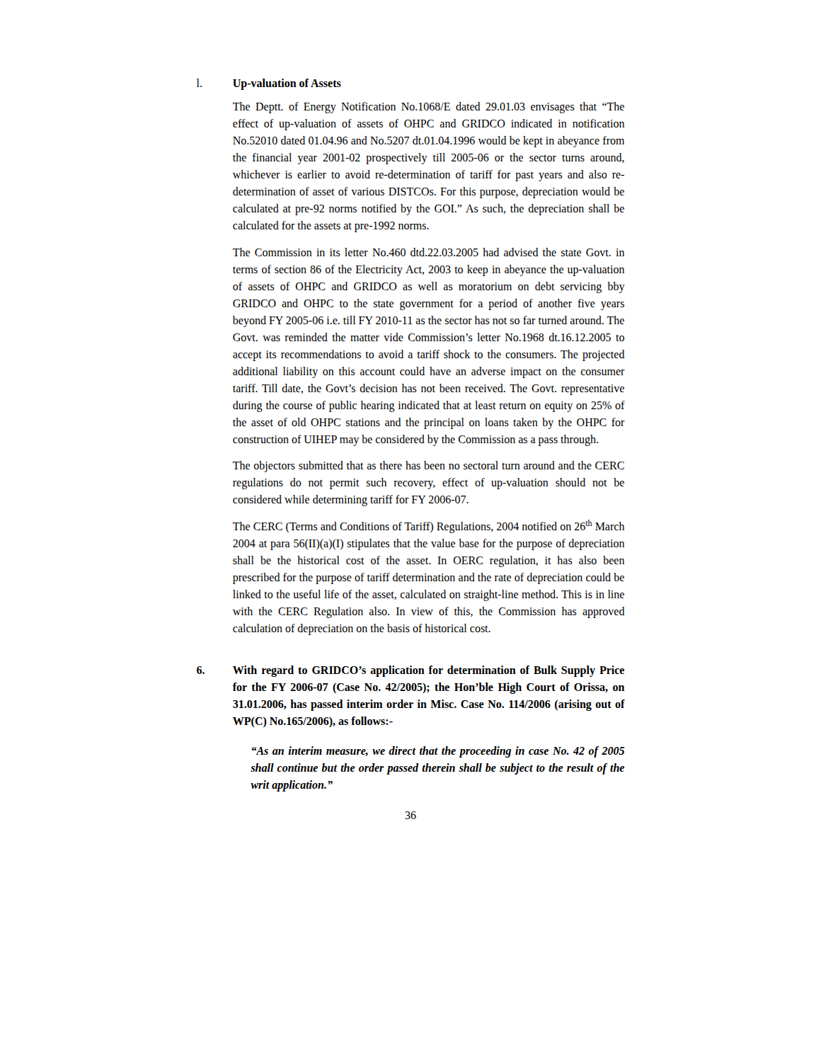l.
Up-valuation of Assets
The Deptt. of Energy Notification No.1068/E dated 29.01.03 envisages that “The effect of up-valuation of assets of OHPC and GRIDCO indicated in notification No.52010 dated 01.04.96 and No.5207 dt.01.04.1996 would be kept in abeyance from the financial year 2001-02 prospectively till 2005-06 or the sector turns around, whichever is earlier to avoid re-determination of tariff for past years and also re-determination of asset of various DISTCOs. For this purpose, depreciation would be calculated at pre-92 norms notified by the GOI.” As such, the depreciation shall be calculated for the assets at pre-1992 norms.
The Commission in its letter No.460 dtd.22.03.2005 had advised the state Govt. in terms of section 86 of the Electricity Act, 2003 to keep in abeyance the up-valuation of assets of OHPC and GRIDCO as well as moratorium on debt servicing bby GRIDCO and OHPC to the state government for a period of another five years beyond FY 2005-06 i.e. till FY 2010-11 as the sector has not so far turned around. The Govt. was reminded the matter vide Commission’s letter No.1968 dt.16.12.2005 to accept its recommendations to avoid a tariff shock to the consumers. The projected additional liability on this account could have an adverse impact on the consumer tariff. Till date, the Govt’s decision has not been received. The Govt. representative during the course of public hearing indicated that at least return on equity on 25% of the asset of old OHPC stations and the principal on loans taken by the OHPC for construction of UIHEP may be considered by the Commission as a pass through.
The objectors submitted that as there has been no sectoral turn around and the CERC regulations do not permit such recovery, effect of up-valuation should not be considered while determining tariff for FY 2006-07.
The CERC (Terms and Conditions of Tariff) Regulations, 2004 notified on 26th March 2004 at para 56(II)(a)(I) stipulates that the value base for the purpose of depreciation shall be the historical cost of the asset. In OERC regulation, it has also been prescribed for the purpose of tariff determination and the rate of depreciation could be linked to the useful life of the asset, calculated on straight-line method. This is in line with the CERC Regulation also. In view of this, the Commission has approved calculation of depreciation on the basis of historical cost.
6.
With regard to GRIDCO’s application for determination of Bulk Supply Price for the FY 2006-07 (Case No. 42/2005); the Hon’ble High Court of Orissa, on 31.01.2006, has passed interim order in Misc. Case No. 114/2006 (arising out of WP(C) No.165/2006), as follows:-
“As an interim measure, we direct that the proceeding in case No. 42 of 2005 shall continue but the order passed therein shall be subject to the result of the writ application.”
36